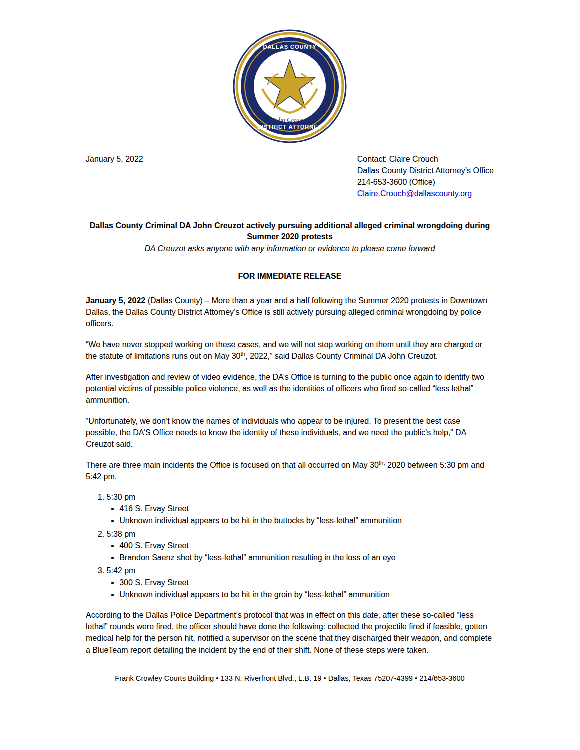DALLAS COUNTY DISTRICT ATTORNEY John Creuzot
January 5, 2022
Contact: Claire Crouch
Dallas County District Attorney’s Office
214-653-3600 (Office)
Claire.Crouch@dallascounty.org
Dallas County Criminal DA John Creuzot actively pursuing additional alleged criminal wrongdoing during Summer 2020 protests
DA Creuzot asks anyone with any information or evidence to please come forward
FOR IMMEDIATE RELEASE
January 5, 2022 (Dallas County) – More than a year and a half following the Summer 2020 protests in Downtown Dallas, the Dallas County District Attorney’s Office is still actively pursuing alleged criminal wrongdoing by police officers.
“We have never stopped working on these cases, and we will not stop working on them until they are charged or the statute of limitations runs out on May 30th, 2022,” said Dallas County Criminal DA John Creuzot.
After investigation and review of video evidence, the DA’s Office is turning to the public once again to identify two potential victims of possible police violence, as well as the identities of officers who fired so-called “less lethal” ammunition.
“Unfortunately, we don’t know the names of individuals who appear to be injured. To present the best case possible, the DA’S Office needs to know the identity of these individuals, and we need the public’s help,” DA Creuzot said.
There are three main incidents the Office is focused on that all occurred on May 30th, 2020 between 5:30 pm and 5:42 pm.
5:30 pm
416 S. Ervay Street
Unknown individual appears to be hit in the buttocks by “less-lethal” ammunition
5:38 pm
400 S. Ervay Street
Brandon Saenz shot by “less-lethal” ammunition resulting in the loss of an eye
5:42 pm
300 S. Ervay Street
Unknown individual appears to be hit in the groin by “less-lethal” ammunition
According to the Dallas Police Department’s protocol that was in effect on this date, after these so-called “less lethal” rounds were fired, the officer should have done the following: collected the projectile fired if feasible, gotten medical help for the person hit, notified a supervisor on the scene that they discharged their weapon, and complete a BlueTeam report detailing the incident by the end of their shift. None of these steps were taken.
Frank Crowley Courts Building • 133 N. Riverfront Blvd., L.B. 19 • Dallas, Texas 75207-4399 • 214/653-3600